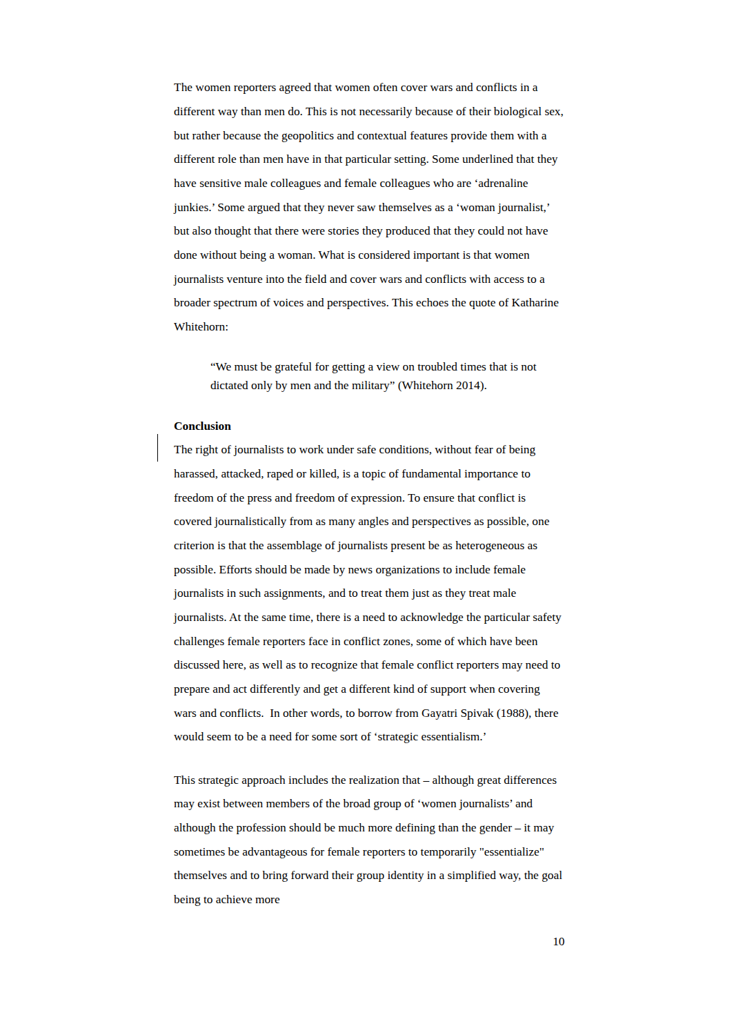The women reporters agreed that women often cover wars and conflicts in a different way than men do. This is not necessarily because of their biological sex, but rather because the geopolitics and contextual features provide them with a different role than men have in that particular setting. Some underlined that they have sensitive male colleagues and female colleagues who are ‘adrenaline junkies.’ Some argued that they never saw themselves as a ‘woman journalist,’ but also thought that there were stories they produced that they could not have done without being a woman. What is considered important is that women journalists venture into the field and cover wars and conflicts with access to a broader spectrum of voices and perspectives. This echoes the quote of Katharine Whitehorn:
“We must be grateful for getting a view on troubled times that is not dictated only by men and the military” (Whitehorn 2014).
Conclusion
The right of journalists to work under safe conditions, without fear of being harassed, attacked, raped or killed, is a topic of fundamental importance to freedom of the press and freedom of expression. To ensure that conflict is covered journalistically from as many angles and perspectives as possible, one criterion is that the assemblage of journalists present be as heterogeneous as possible. Efforts should be made by news organizations to include female journalists in such assignments, and to treat them just as they treat male journalists. At the same time, there is a need to acknowledge the particular safety challenges female reporters face in conflict zones, some of which have been discussed here, as well as to recognize that female conflict reporters may need to prepare and act differently and get a different kind of support when covering wars and conflicts. In other words, to borrow from Gayatri Spivak (1988), there would seem to be a need for some sort of ‘strategic essentialism.’
This strategic approach includes the realization that – although great differences may exist between members of the broad group of ‘women journalists’ and although the profession should be much more defining than the gender – it may sometimes be advantageous for female reporters to temporarily "essentialize" themselves and to bring forward their group identity in a simplified way, the goal being to achieve more
10